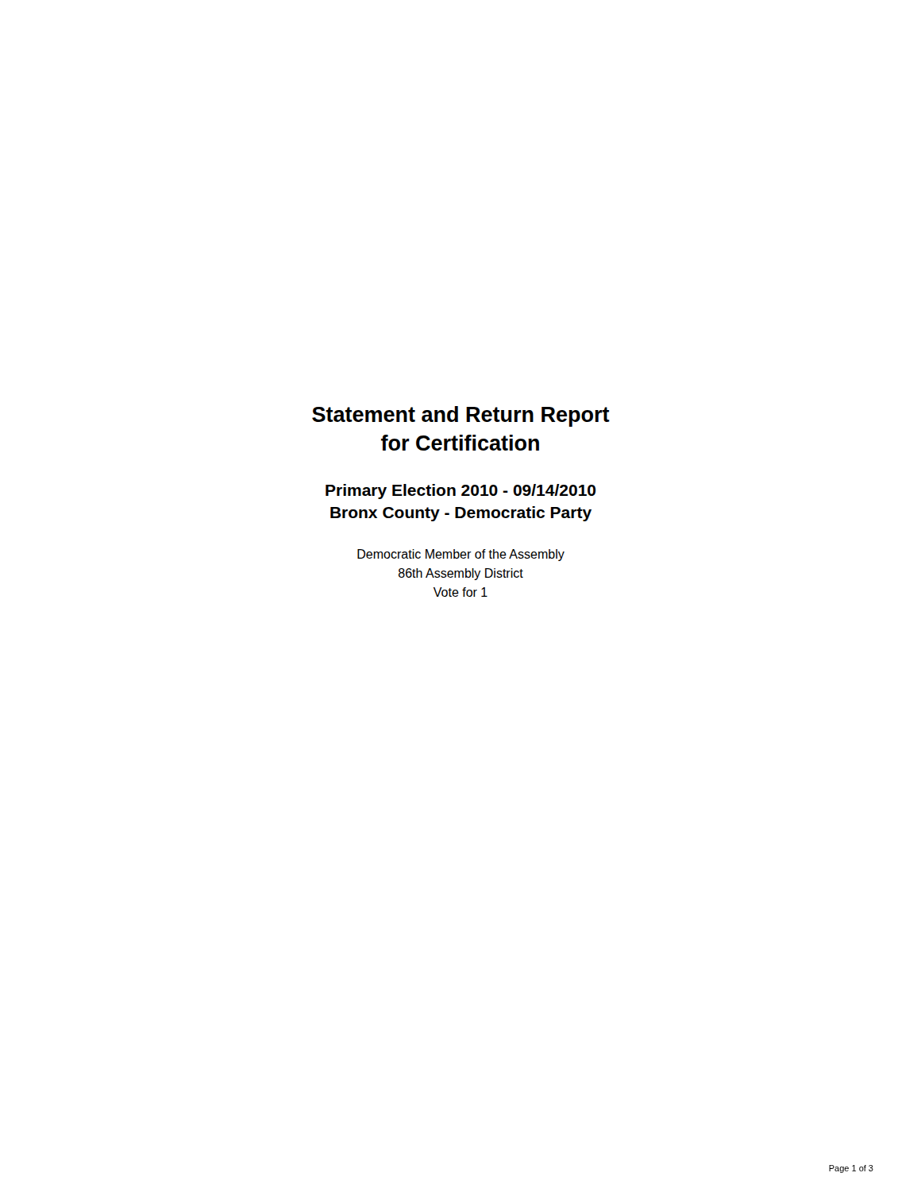Statement and Return Report
for Certification
Primary Election 2010 - 09/14/2010
Bronx County - Democratic Party
Democratic Member of the Assembly
86th Assembly District
Vote for 1
Page 1 of 3